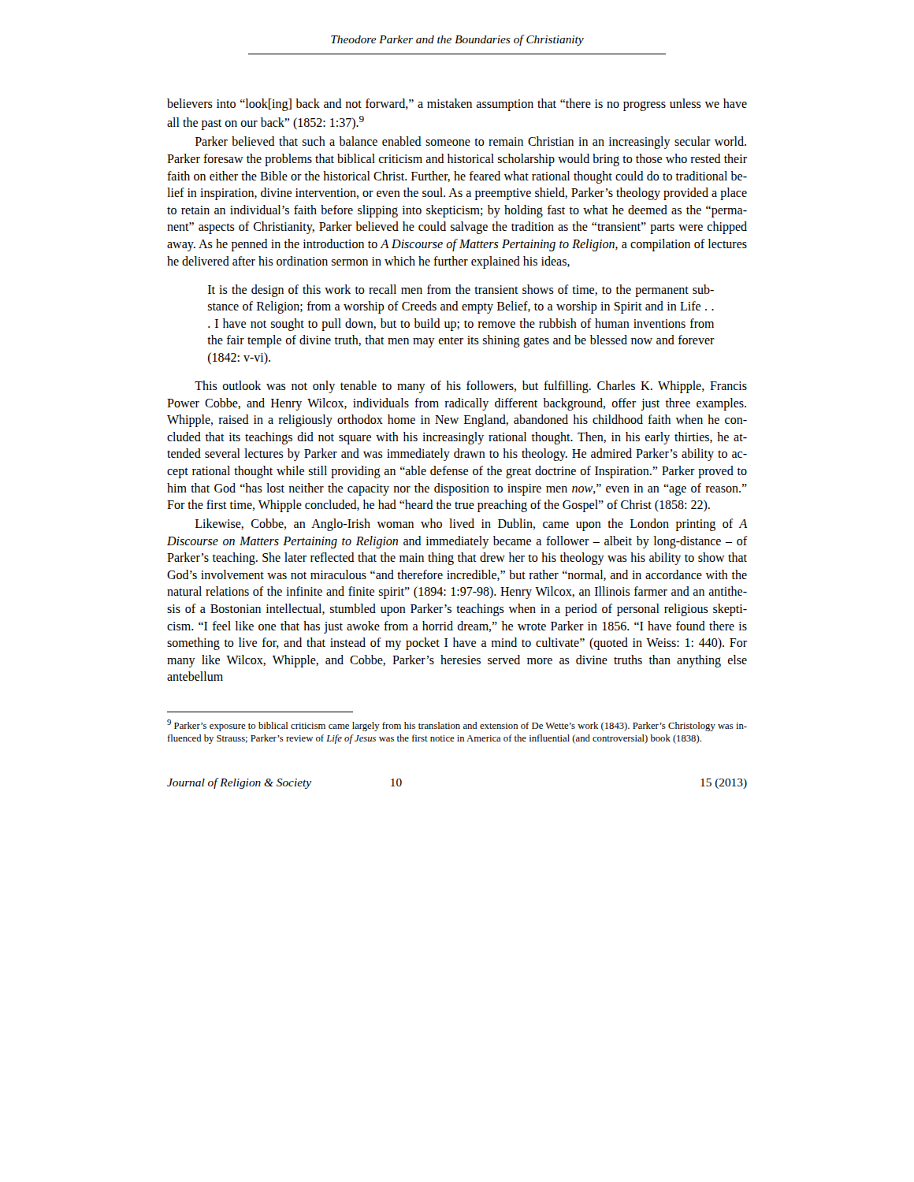Theodore Parker and the Boundaries of Christianity
believers into “look[ing] back and not forward,” a mistaken assumption that “there is no progress unless we have all the past on our back” (1852: 1:37).9
Parker believed that such a balance enabled someone to remain Christian in an increasingly secular world. Parker foresaw the problems that biblical criticism and historical scholarship would bring to those who rested their faith on either the Bible or the historical Christ. Further, he feared what rational thought could do to traditional belief in inspiration, divine intervention, or even the soul. As a preemptive shield, Parker’s theology provided a place to retain an individual’s faith before slipping into skepticism; by holding fast to what he deemed as the “permanent” aspects of Christianity, Parker believed he could salvage the tradition as the “transient” parts were chipped away. As he penned in the introduction to A Discourse of Matters Pertaining to Religion, a compilation of lectures he delivered after his ordination sermon in which he further explained his ideas,
It is the design of this work to recall men from the transient shows of time, to the permanent substance of Religion; from a worship of Creeds and empty Belief, to a worship in Spirit and in Life . . . I have not sought to pull down, but to build up; to remove the rubbish of human inventions from the fair temple of divine truth, that men may enter its shining gates and be blessed now and forever (1842: v-vi).
This outlook was not only tenable to many of his followers, but fulfilling. Charles K. Whipple, Francis Power Cobbe, and Henry Wilcox, individuals from radically different background, offer just three examples. Whipple, raised in a religiously orthodox home in New England, abandoned his childhood faith when he concluded that its teachings did not square with his increasingly rational thought. Then, in his early thirties, he attended several lectures by Parker and was immediately drawn to his theology. He admired Parker’s ability to accept rational thought while still providing an “able defense of the great doctrine of Inspiration.” Parker proved to him that God “has lost neither the capacity nor the disposition to inspire men now,” even in an “age of reason.” For the first time, Whipple concluded, he had “heard the true preaching of the Gospel” of Christ (1858: 22).
Likewise, Cobbe, an Anglo-Irish woman who lived in Dublin, came upon the London printing of A Discourse on Matters Pertaining to Religion and immediately became a follower – albeit by long-distance – of Parker’s teaching. She later reflected that the main thing that drew her to his theology was his ability to show that God’s involvement was not miraculous “and therefore incredible,” but rather “normal, and in accordance with the natural relations of the infinite and finite spirit” (1894: 1:97-98). Henry Wilcox, an Illinois farmer and an antithesis of a Bostonian intellectual, stumbled upon Parker’s teachings when in a period of personal religious skepticism. “I feel like one that has just awoke from a horrid dream,” he wrote Parker in 1856. “I have found there is something to live for, and that instead of my pocket I have a mind to cultivate” (quoted in Weiss: 1: 440). For many like Wilcox, Whipple, and Cobbe, Parker’s heresies served more as divine truths than anything else antebellum
9 Parker’s exposure to biblical criticism came largely from his translation and extension of De Wette’s work (1843). Parker’s Christology was influenced by Strauss; Parker’s review of Life of Jesus was the first notice in America of the influential (and controversial) book (1838).
Journal of Religion & Society 10 15 (2013)